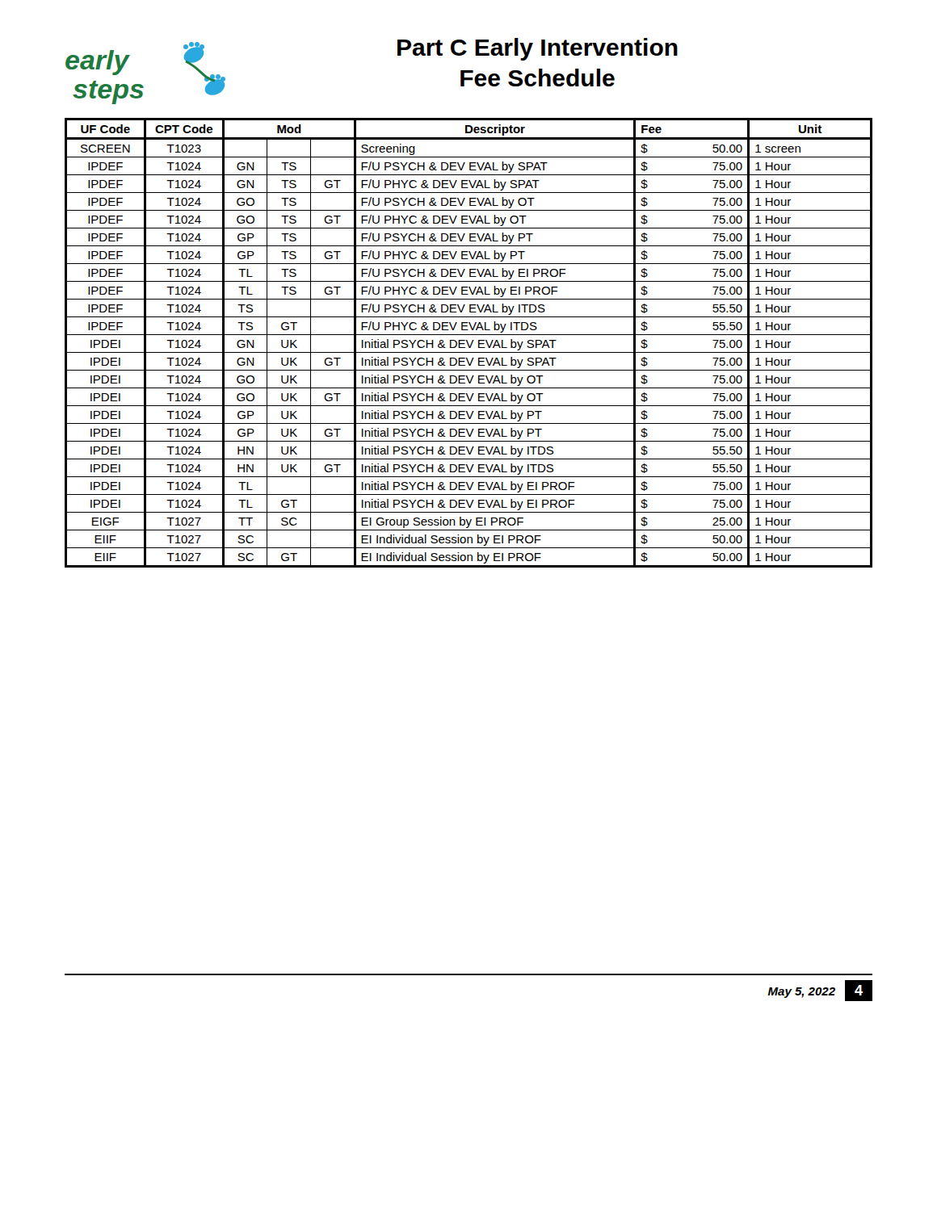early steps
Part C Early Intervention
Fee Schedule
Part C Early Intervention Fee Schedule
| UF Code | CPT Code | Mod | Descriptor | Fee | Unit |
| --- | --- | --- | --- | --- | --- |
| SCREEN | T1023 | | | | Screening | $ 50.00 | 1 screen |
| IPDEF | T1024 | GN | TS | | F/U PSYCH & DEV EVAL by SPAT | $ 75.00 | 1 Hour |
| IPDEF | T1024 | GN | TS | GT | F/U PHYC & DEV EVAL by SPAT | $ 75.00 | 1 Hour |
| IPDEF | T1024 | GO | TS | | F/U PSYCH & DEV EVAL by OT | $ 75.00 | 1 Hour |
| IPDEF | T1024 | GO | TS | GT | F/U PHYC & DEV EVAL by OT | $ 75.00 | 1 Hour |
| IPDEF | T1024 | GP | TS | | F/U PSYCH & DEV EVAL by PT | $ 75.00 | 1 Hour |
| IPDEF | T1024 | GP | TS | GT | F/U PHYC & DEV EVAL by PT | $ 75.00 | 1 Hour |
| IPDEF | T1024 | TL | TS | | F/U PSYCH & DEV EVAL by EI PROF | $ 75.00 | 1 Hour |
| IPDEF | T1024 | TL | TS | GT | F/U PHYC & DEV EVAL by EI PROF | $ 75.00 | 1 Hour |
| IPDEF | T1024 | TS | | | F/U PSYCH & DEV EVAL by ITDS | $ 55.50 | 1 Hour |
| IPDEF | T1024 | TS | GT | | F/U PHYC & DEV EVAL by ITDS | $ 55.50 | 1 Hour |
| IPDEI | T1024 | GN | UK | | Initial PSYCH & DEV EVAL by SPAT | $ 75.00 | 1 Hour |
| IPDEI | T1024 | GN | UK | GT | Initial PSYCH & DEV EVAL by SPAT | $ 75.00 | 1 Hour |
| IPDEI | T1024 | GO | UK | | Initial PSYCH & DEV EVAL by OT | $ 75.00 | 1 Hour |
| IPDEI | T1024 | GO | UK | GT | Initial PSYCH & DEV EVAL by OT | $ 75.00 | 1 Hour |
| IPDEI | T1024 | GP | UK | | Initial PSYCH & DEV EVAL by PT | $ 75.00 | 1 Hour |
| IPDEI | T1024 | GP | UK | GT | Initial PSYCH & DEV EVAL by PT | $ 75.00 | 1 Hour |
| IPDEI | T1024 | HN | UK | | Initial PSYCH & DEV EVAL by ITDS | $ 55.50 | 1 Hour |
| IPDEI | T1024 | HN | UK | GT | Initial PSYCH & DEV EVAL by ITDS | $ 55.50 | 1 Hour |
| IPDEI | T1024 | TL | | | Initial PSYCH & DEV EVAL by EI PROF | $ 75.00 | 1 Hour |
| IPDEI | T1024 | TL | GT | | Initial PSYCH & DEV EVAL by EI PROF | $ 75.00 | 1 Hour |
| EIGF | T1027 | TT | SC | | EI Group Session by EI PROF | $ 25.00 | 1 Hour |
| EIIF | T1027 | SC | | | EI Individual Session by EI PROF | $ 50.00 | 1 Hour |
| EIIF | T1027 | SC | GT | | EI Individual Session by EI PROF | $ 50.00 | 1 Hour |
May 5, 2022 4